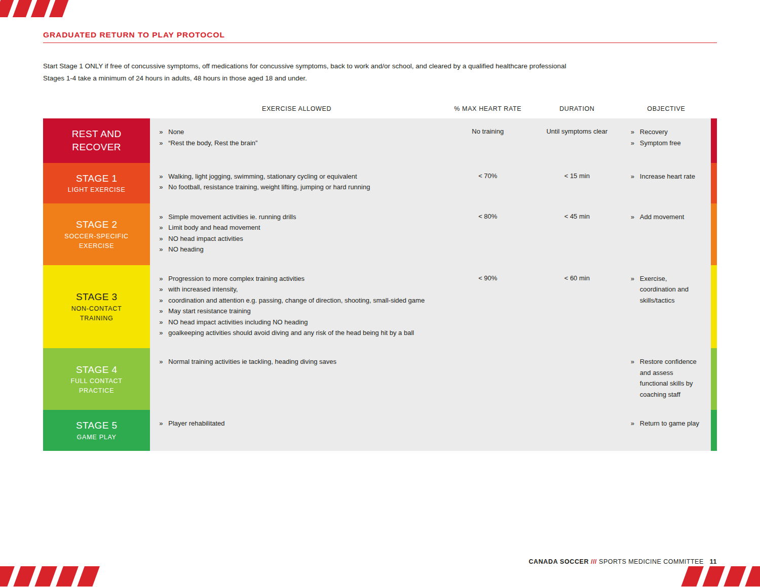Graduated Return to Play Protocol
Start Stage 1 ONLY if free of concussive symptoms, off medications for concussive symptoms, back to work and/or school, and cleared by a qualified healthcare professional
Stages 1-4 take a minimum of 24 hours in adults, 48 hours in those aged 18 and under.
| | Exercise Allowed | % Max Heart Rate | Duration | Objective | |
| --- | --- | --- | --- | --- | --- |
| REST AND RECOVER | None “Rest the body, Rest the brain” | No training | Until symptoms clear | Recovery Symptom free | |
| STAGE 1 Light Exercise | Walking, light jogging, swimming, stationary cycling or equivalent No football, resistance training, weight lifting, jumping or hard running | < 70% | < 15 min | Increase heart rate | |
| STAGE 2 Soccer-Specific Exercise | Simple movement activities ie. running drills Limit body and head movement NO head impact activities NO heading | < 80% | < 45 min | Add movement | |
| STAGE 3 Non-Contact Training | Progression to more complex training activities with increased intensity, coordination and attention e.g. passing, change of direction, shooting, small-sided game May start resistance training NO head impact activities including NO heading goalkeeping activities should avoid diving and any risk of the head being hit by a ball | < 90% | < 60 min | Exercise, coordination and skills/tactics | |
| STAGE 4 Full Contact Practice | Normal training activities ie tackling, heading diving saves | | | Restore confidence and assess functional skills by coaching staff | |
| STAGE 5 Game Play | Player rehabilitated | | | Return to game play | |
CANADA SOCCER /// SPORTS MEDICINE COMMITTEE 11